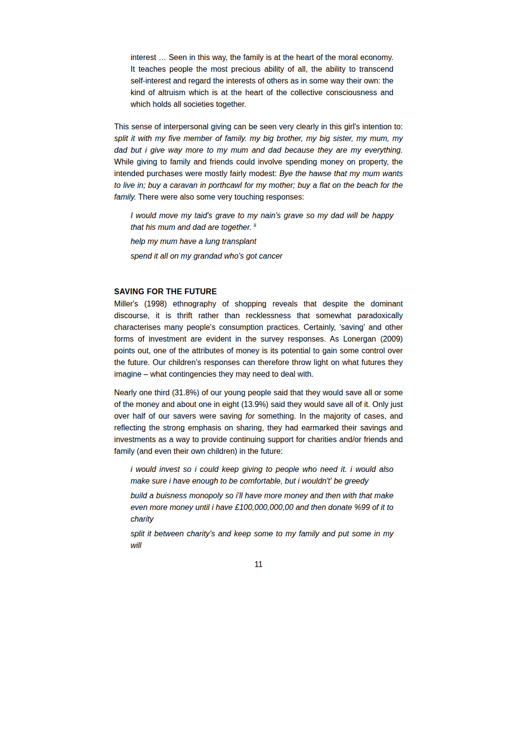interest … Seen in this way, the family is at the heart of the moral economy. It teaches people the most precious ability of all, the ability to transcend self-interest and regard the interests of others as in some way their own: the kind of altruism which is at the heart of the collective consciousness and which holds all societies together.
This sense of interpersonal giving can be seen very clearly in this girl's intention to: split it with my five member of family. my big brother, my big sister, my mum, my dad but i give way more to my mum and dad because they are my everything. While giving to family and friends could involve spending money on property, the intended purchases were mostly fairly modest: Bye the hawse that my mum wants to live in; buy a caravan in porthcawl for my mother; buy a flat on the beach for the family. There were also some very touching responses:
I would move my taid's grave to my nain's grave so my dad will be happy that his mum and dad are together. ii
help my mum have a lung transplant
spend it all on my grandad who's got cancer
Saving for the future
Miller's (1998) ethnography of shopping reveals that despite the dominant discourse, it is thrift rather than recklessness that somewhat paradoxically characterises many people's consumption practices. Certainly, 'saving' and other forms of investment are evident in the survey responses. As Lonergan (2009) points out, one of the attributes of money is its potential to gain some control over the future. Our children's responses can therefore throw light on what futures they imagine – what contingencies they may need to deal with.
Nearly one third (31.8%) of our young people said that they would save all or some of the money and about one in eight (13.9%) said they would save all of it. Only just over half of our savers were saving for something. In the majority of cases, and reflecting the strong emphasis on sharing, they had earmarked their savings and investments as a way to provide continuing support for charities and/or friends and family (and even their own children) in the future:
i would invest so i could keep giving to people who need it. i would also make sure i have enough to be comfortable, but i wouldn't' be greedy
build a buisness monopoly so i'll have more money and then with that make even more money until i have £100,000,000,00 and then donate %99 of it to charity
split it between charity's and keep some to my family and put some in my will
11